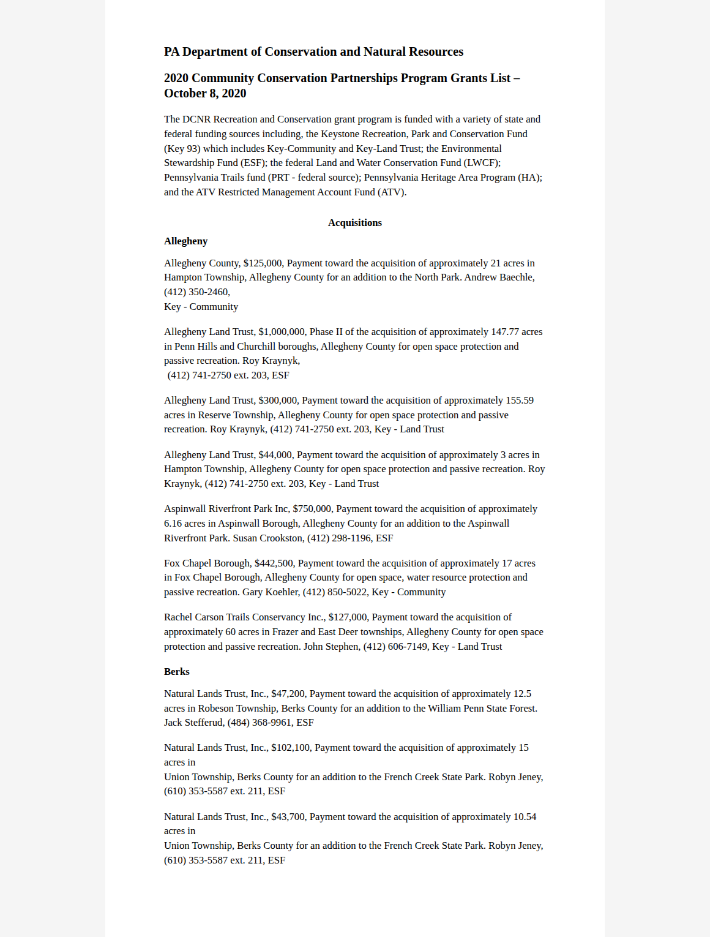PA Department of Conservation and Natural Resources
2020 Community Conservation Partnerships Program Grants List – October 8, 2020
The DCNR Recreation and Conservation grant program is funded with a variety of state and federal funding sources including, the Keystone Recreation, Park and Conservation Fund (Key 93) which includes Key-Community and Key-Land Trust; the Environmental Stewardship Fund (ESF); the federal Land and Water Conservation Fund (LWCF); Pennsylvania Trails fund (PRT - federal source); Pennsylvania Heritage Area Program (HA); and the ATV Restricted Management Account Fund (ATV).
Acquisitions
Allegheny
Allegheny County, $125,000, Payment toward the acquisition of approximately 21 acres in Hampton Township, Allegheny County for an addition to the North Park. Andrew Baechle, (412) 350-2460,
Key - Community
Allegheny Land Trust, $1,000,000, Phase II of the acquisition of approximately 147.77 acres in Penn Hills and Churchill boroughs, Allegheny County for open space protection and passive recreation. Roy Kraynyk,
(412) 741-2750 ext. 203, ESF
Allegheny Land Trust, $300,000, Payment toward the acquisition of approximately 155.59 acres in Reserve Township, Allegheny County for open space protection and passive recreation. Roy Kraynyk, (412) 741-2750 ext. 203, Key - Land Trust
Allegheny Land Trust, $44,000, Payment toward the acquisition of approximately 3 acres in Hampton Township, Allegheny County for open space protection and passive recreation. Roy Kraynyk, (412) 741-2750 ext. 203, Key - Land Trust
Aspinwall Riverfront Park Inc, $750,000, Payment toward the acquisition of approximately 6.16 acres in Aspinwall Borough, Allegheny County for an addition to the Aspinwall Riverfront Park. Susan Crookston, (412) 298-1196, ESF
Fox Chapel Borough, $442,500, Payment toward the acquisition of approximately 17 acres in Fox Chapel Borough, Allegheny County for open space, water resource protection and passive recreation. Gary Koehler, (412) 850-5022, Key - Community
Rachel Carson Trails Conservancy Inc., $127,000, Payment toward the acquisition of approximately 60 acres in Frazer and East Deer townships, Allegheny County for open space protection and passive recreation. John Stephen, (412) 606-7149, Key - Land Trust
Berks
Natural Lands Trust, Inc., $47,200, Payment toward the acquisition of approximately 12.5 acres in Robeson Township, Berks County for an addition to the William Penn State Forest. Jack Stefferud, (484) 368-9961, ESF
Natural Lands Trust, Inc., $102,100, Payment toward the acquisition of approximately 15 acres in
Union Township, Berks County for an addition to the French Creek State Park. Robyn Jeney,
(610) 353-5587 ext. 211, ESF
Natural Lands Trust, Inc., $43,700, Payment toward the acquisition of approximately 10.54 acres in
Union Township, Berks County for an addition to the French Creek State Park. Robyn Jeney,
(610) 353-5587 ext. 211, ESF